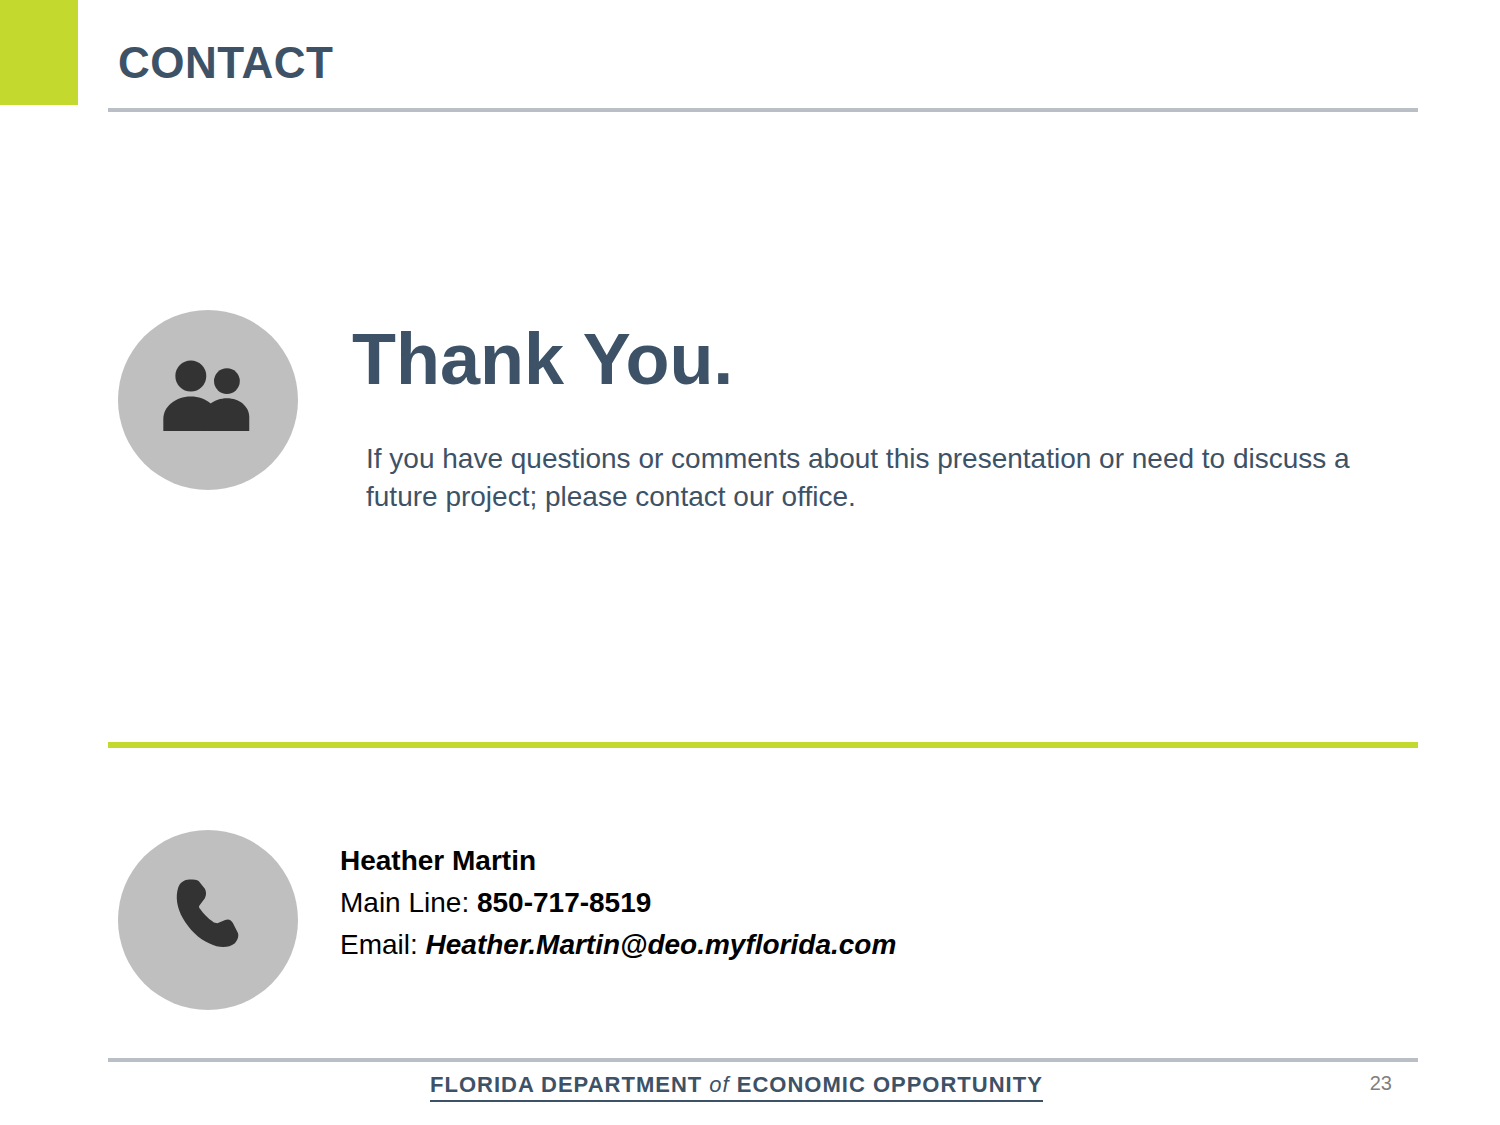CONTACT
Thank You.
If you have questions or comments about this presentation or need to discuss a future project; please contact our office.
Heather Martin
Main Line: 850-717-8519
Email: Heather.Martin@deo.myflorida.com
FLORIDA DEPARTMENT of ECONOMIC OPPORTUNITY
23